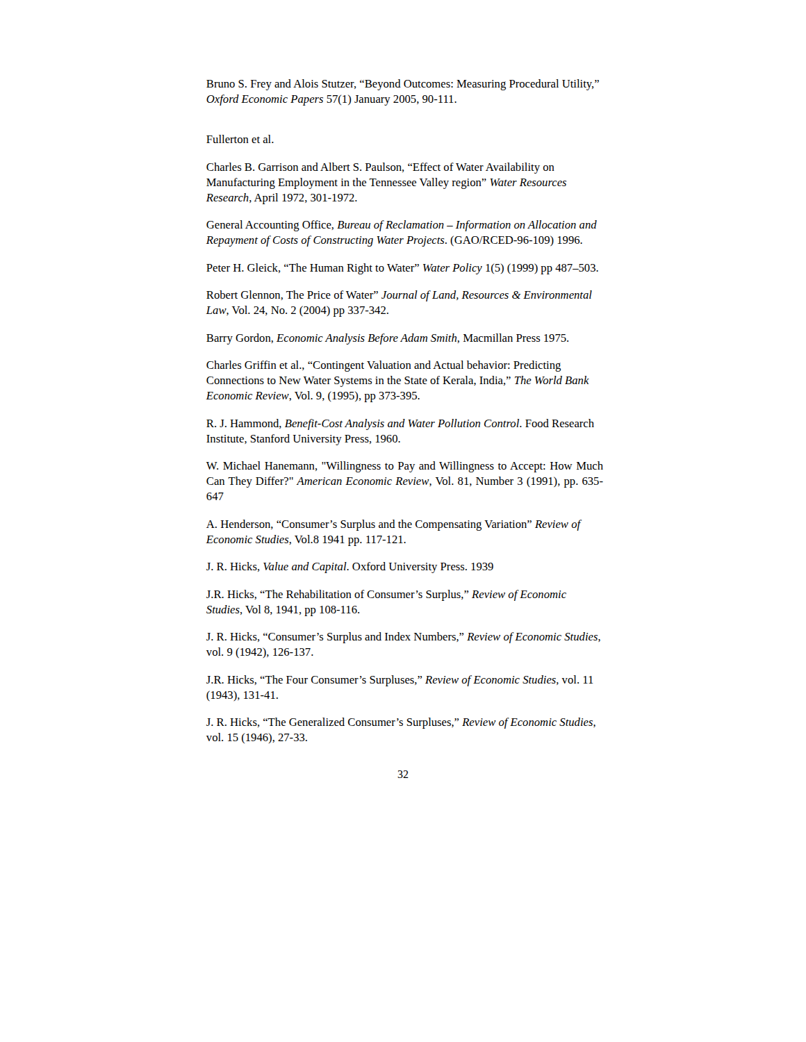Bruno S. Frey and Alois Stutzer, “Beyond Outcomes: Measuring Procedural Utility,” Oxford Economic Papers 57(1) January 2005, 90-111.
Fullerton et al.
Charles B. Garrison and Albert S. Paulson, “Effect of Water Availability on Manufacturing Employment in the Tennessee Valley region” Water Resources Research, April 1972, 301-1972.
General Accounting Office, Bureau of Reclamation – Information on Allocation and Repayment of Costs of Constructing Water Projects. (GAO/RCED-96-109) 1996.
Peter H. Gleick, “The Human Right to Water” Water Policy 1(5) (1999) pp 487–503.
Robert Glennon, The Price of Water” Journal of Land, Resources & Environmental Law, Vol. 24, No. 2 (2004) pp 337-342.
Barry Gordon, Economic Analysis Before Adam Smith, Macmillan Press 1975.
Charles Griffin et al., “Contingent Valuation and Actual behavior: Predicting Connections to New Water Systems in the State of Kerala, India,” The World Bank Economic Review, Vol. 9, (1995), pp 373-395.
R. J. Hammond, Benefit-Cost Analysis and Water Pollution Control. Food Research Institute, Stanford University Press, 1960.
W. Michael Hanemann, "Willingness to Pay and Willingness to Accept: How Much Can They Differ?" American Economic Review, Vol. 81, Number 3 (1991), pp. 635-647
A. Henderson, “Consumer’s Surplus and the Compensating Variation” Review of Economic Studies, Vol.8 1941 pp. 117-121.
J. R. Hicks, Value and Capital. Oxford University Press. 1939
J.R. Hicks, “The Rehabilitation of Consumer’s Surplus,” Review of Economic Studies, Vol 8, 1941, pp 108-116.
J. R. Hicks, “Consumer’s Surplus and Index Numbers,” Review of Economic Studies, vol. 9 (1942), 126-137.
J.R. Hicks, “The Four Consumer’s Surpluses,” Review of Economic Studies, vol. 11 (1943), 131-41.
J. R. Hicks, “The Generalized Consumer’s Surpluses,” Review of Economic Studies, vol. 15 (1946), 27-33.
32